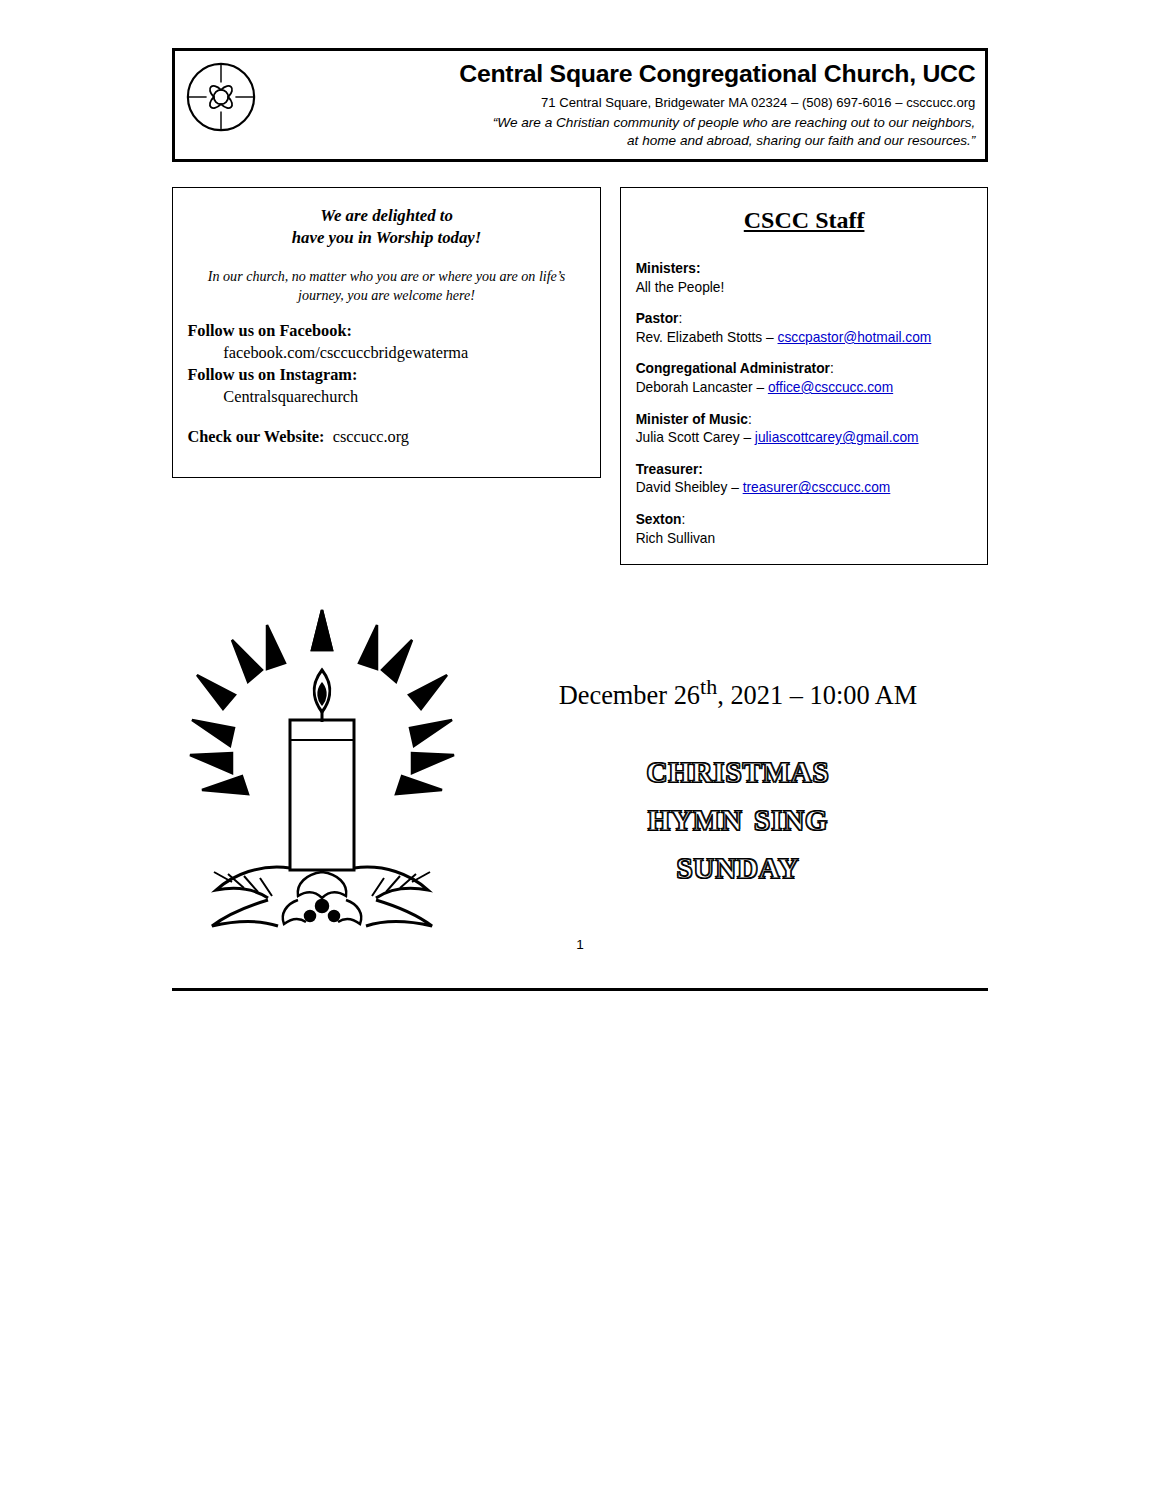Central Square Congregational Church, UCC
71 Central Square, Bridgewater MA 02324 – (508) 697-6016 – csccucc.org
“We are a Christian community of people who are reaching out to our neighbors,
at home and abroad, sharing our faith and our resources.”
We are delighted to
have you in Worship today!
In our church, no matter who you are or where you are on life’s journey, you are welcome here!
Follow us on Facebook: facebook.com/csccuccbridgewaterma
Follow us on Instagram: Centralsquarechurch
Check our Website: csccucc.org
CSCC Staff
Ministers:
All the People!
Pastor:
Rev. Elizabeth Stotts – csccpastor@hotmail.com
Congregational Administrator:
Deborah Lancaster – office@csccucc.com
Minister of Music:
Julia Scott Carey – juliascottcarey@gmail.com
Treasurer:
David Sheibley – treasurer@csccucc.com
Sexton:
Rich Sullivan
December 26th, 2021 – 10:00 AM
Christmas Hymn Sing Sunday
1